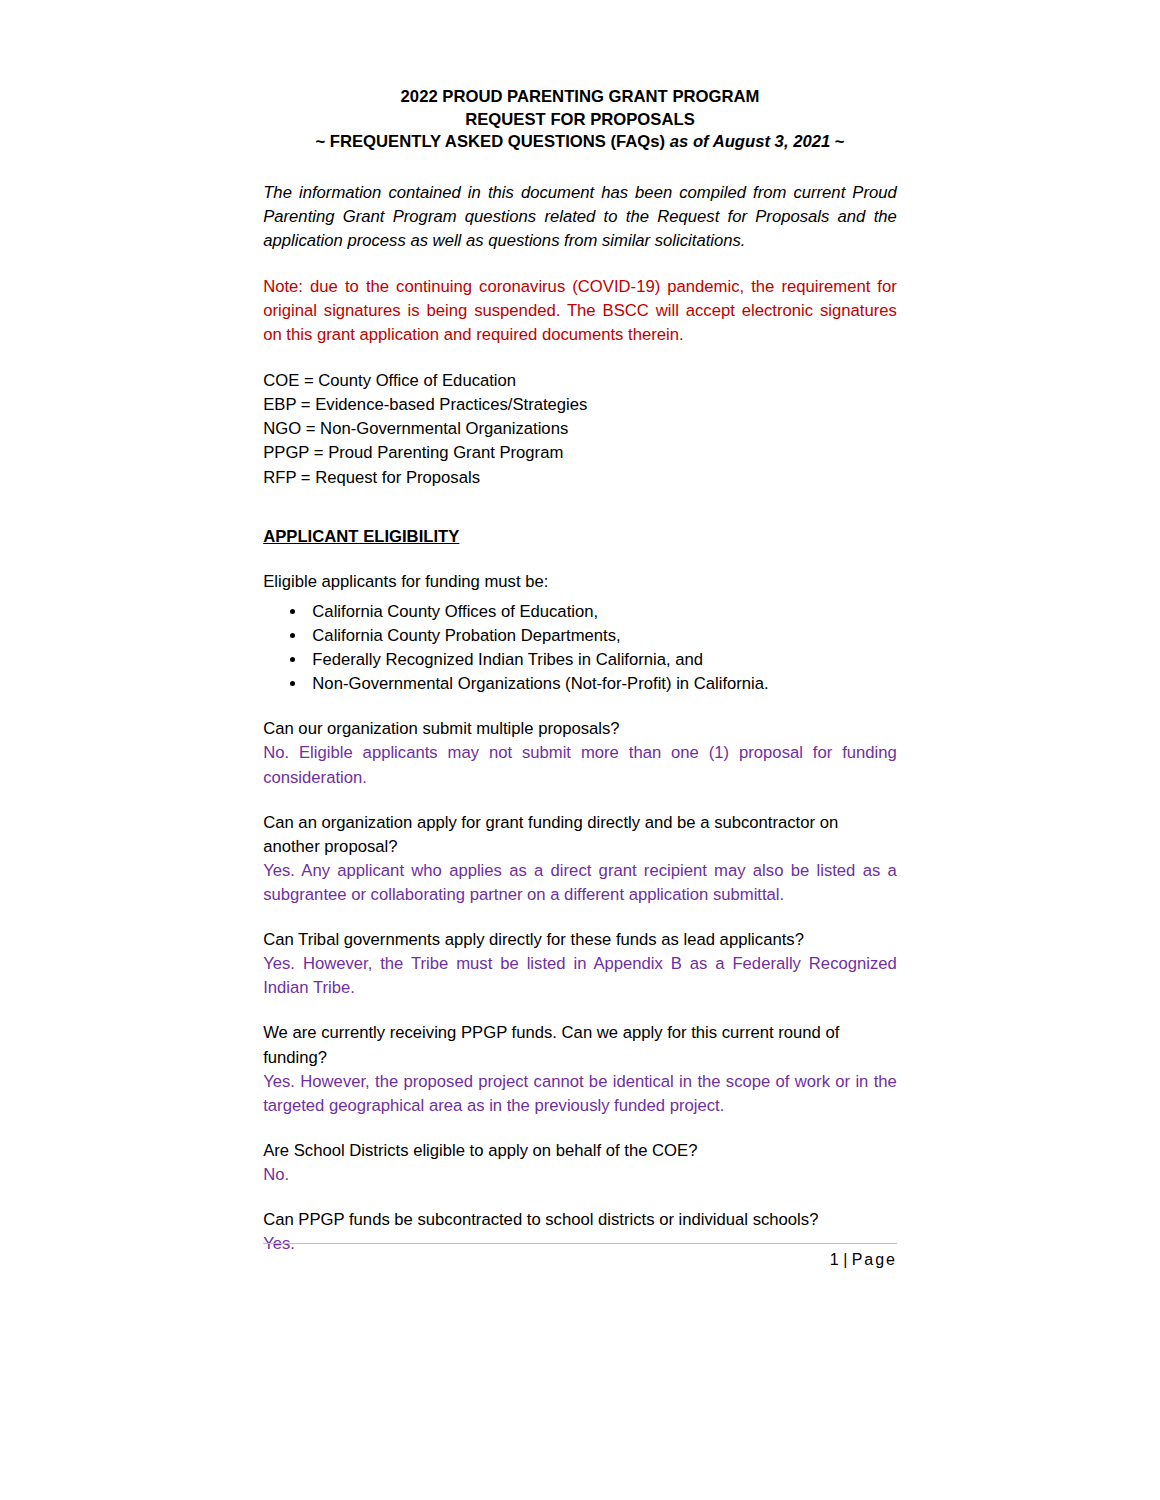2022 PROUD PARENTING GRANT PROGRAM
REQUEST FOR PROPOSALS
~ FREQUENTLY ASKED QUESTIONS (FAQs) as of August 3, 2021 ~
The information contained in this document has been compiled from current Proud Parenting Grant Program questions related to the Request for Proposals and the application process as well as questions from similar solicitations.
Note: due to the continuing coronavirus (COVID-19) pandemic, the requirement for original signatures is being suspended. The BSCC will accept electronic signatures on this grant application and required documents therein.
COE = County Office of Education
EBP = Evidence-based Practices/Strategies
NGO = Non-Governmental Organizations
PPGP = Proud Parenting Grant Program
RFP = Request for Proposals
APPLICANT ELIGIBILITY
Eligible applicants for funding must be:
California County Offices of Education,
California County Probation Departments,
Federally Recognized Indian Tribes in California, and
Non-Governmental Organizations (Not-for-Profit) in California.
Can our organization submit multiple proposals?
No. Eligible applicants may not submit more than one (1) proposal for funding consideration.
Can an organization apply for grant funding directly and be a subcontractor on another proposal?
Yes. Any applicant who applies as a direct grant recipient may also be listed as a subgrantee or collaborating partner on a different application submittal.
Can Tribal governments apply directly for these funds as lead applicants?
Yes. However, the Tribe must be listed in Appendix B as a Federally Recognized Indian Tribe.
We are currently receiving PPGP funds. Can we apply for this current round of funding?
Yes. However, the proposed project cannot be identical in the scope of work or in the targeted geographical area as in the previously funded project.
Are School Districts eligible to apply on behalf of the COE?
No.
Can PPGP funds be subcontracted to school districts or individual schools?
Yes.
1 | Page